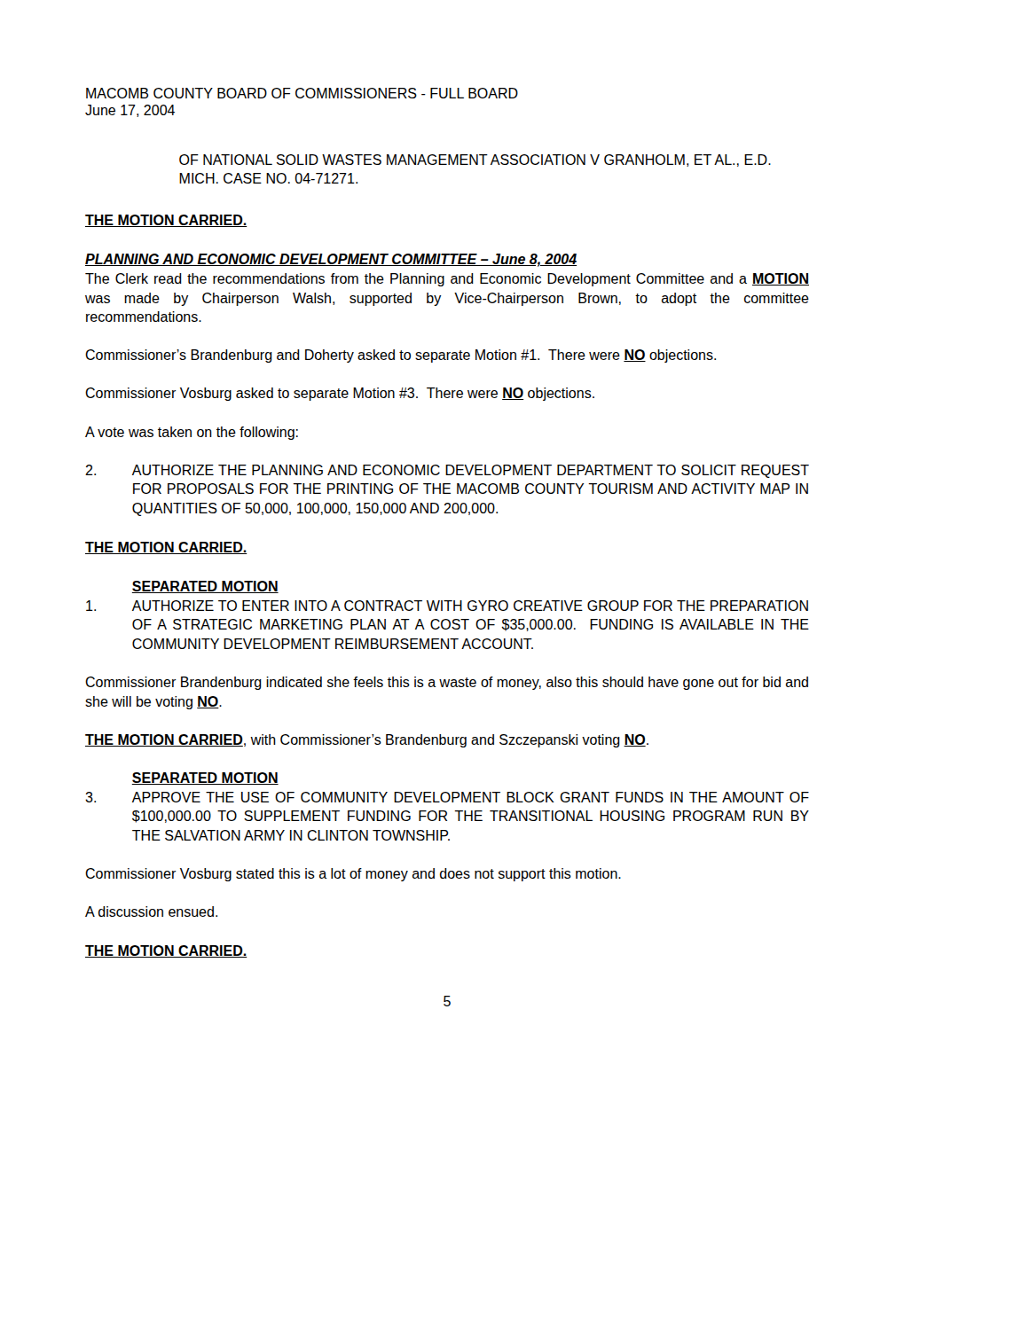MACOMB COUNTY BOARD OF COMMISSIONERS - FULL BOARD
June 17, 2004
OF NATIONAL SOLID WASTES MANAGEMENT ASSOCIATION V GRANHOLM, ET AL., E.D. MICH. CASE NO. 04-71271.
THE MOTION CARRIED.
PLANNING AND ECONOMIC DEVELOPMENT COMMITTEE – June 8, 2004
The Clerk read the recommendations from the Planning and Economic Development Committee and a MOTION was made by Chairperson Walsh, supported by Vice-Chairperson Brown, to adopt the committee recommendations.
Commissioner’s Brandenburg and Doherty asked to separate Motion #1. There were NO objections.
Commissioner Vosburg asked to separate Motion #3. There were NO objections.
A vote was taken on the following:
2.
AUTHORIZE THE PLANNING AND ECONOMIC DEVELOPMENT DEPARTMENT TO SOLICIT REQUEST FOR PROPOSALS FOR THE PRINTING OF THE MACOMB COUNTY TOURISM AND ACTIVITY MAP IN QUANTITIES OF 50,000, 100,000, 150,000 AND 200,000.
THE MOTION CARRIED.
SEPARATED MOTION
1.
AUTHORIZE TO ENTER INTO A CONTRACT WITH GYRO CREATIVE GROUP FOR THE PREPARATION OF A STRATEGIC MARKETING PLAN AT A COST OF $35,000.00. FUNDING IS AVAILABLE IN THE COMMUNITY DEVELOPMENT REIMBURSEMENT ACCOUNT.
Commissioner Brandenburg indicated she feels this is a waste of money, also this should have gone out for bid and she will be voting NO.
THE MOTION CARRIED, with Commissioner’s Brandenburg and Szczepanski voting NO.
SEPARATED MOTION
3.
APPROVE THE USE OF COMMUNITY DEVELOPMENT BLOCK GRANT FUNDS IN THE AMOUNT OF $100,000.00 TO SUPPLEMENT FUNDING FOR THE TRANSITIONAL HOUSING PROGRAM RUN BY THE SALVATION ARMY IN CLINTON TOWNSHIP.
Commissioner Vosburg stated this is a lot of money and does not support this motion.
A discussion ensued.
THE MOTION CARRIED.
5